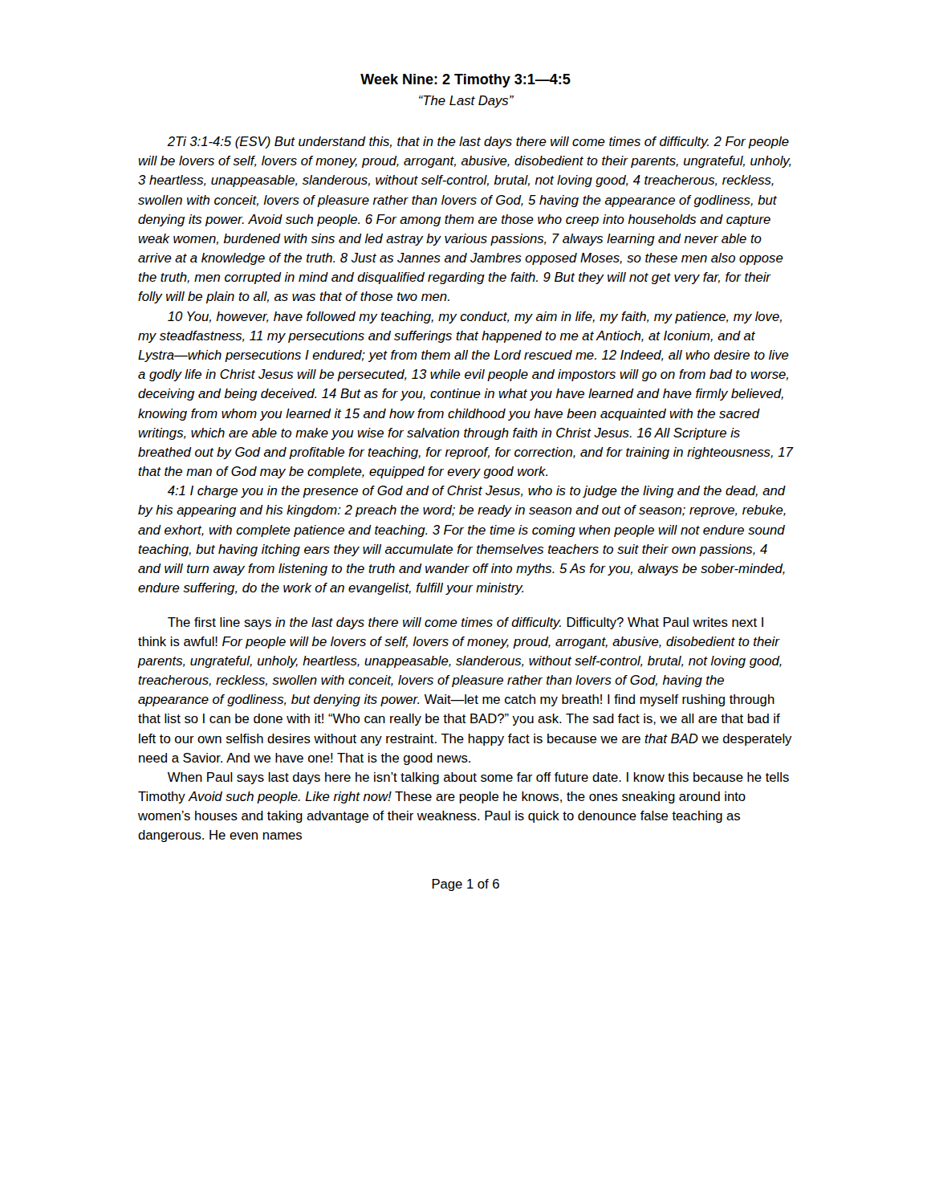Week Nine: 2 Timothy 3:1—4:5
“The Last Days”
2Ti 3:1-4:5 (ESV) But understand this, that in the last days there will come times of difficulty. 2 For people will be lovers of self, lovers of money, proud, arrogant, abusive, disobedient to their parents, ungrateful, unholy, 3 heartless, unappeasable, slanderous, without self-control, brutal, not loving good, 4 treacherous, reckless, swollen with conceit, lovers of pleasure rather than lovers of God, 5 having the appearance of godliness, but denying its power. Avoid such people. 6 For among them are those who creep into households and capture weak women, burdened with sins and led astray by various passions, 7 always learning and never able to arrive at a knowledge of the truth. 8 Just as Jannes and Jambres opposed Moses, so these men also oppose the truth, men corrupted in mind and disqualified regarding the faith. 9 But they will not get very far, for their folly will be plain to all, as was that of those two men.
10 You, however, have followed my teaching, my conduct, my aim in life, my faith, my patience, my love, my steadfastness, 11 my persecutions and sufferings that happened to me at Antioch, at Iconium, and at Lystra—which persecutions I endured; yet from them all the Lord rescued me. 12 Indeed, all who desire to live a godly life in Christ Jesus will be persecuted, 13 while evil people and impostors will go on from bad to worse, deceiving and being deceived. 14 But as for you, continue in what you have learned and have firmly believed, knowing from whom you learned it 15 and how from childhood you have been acquainted with the sacred writings, which are able to make you wise for salvation through faith in Christ Jesus. 16 All Scripture is breathed out by God and profitable for teaching, for reproof, for correction, and for training in righteousness, 17 that the man of God may be complete, equipped for every good work.
4:1 I charge you in the presence of God and of Christ Jesus, who is to judge the living and the dead, and by his appearing and his kingdom: 2 preach the word; be ready in season and out of season; reprove, rebuke, and exhort, with complete patience and teaching. 3 For the time is coming when people will not endure sound teaching, but having itching ears they will accumulate for themselves teachers to suit their own passions, 4 and will turn away from listening to the truth and wander off into myths. 5 As for you, always be sober-minded, endure suffering, do the work of an evangelist, fulfill your ministry.
The first line says in the last days there will come times of difficulty. Difficulty? What Paul writes next I think is awful! For people will be lovers of self, lovers of money, proud, arrogant, abusive, disobedient to their parents, ungrateful, unholy, heartless, unappeasable, slanderous, without self-control, brutal, not loving good, treacherous, reckless, swollen with conceit, lovers of pleasure rather than lovers of God, having the appearance of godliness, but denying its power. Wait—let me catch my breath! I find myself rushing through that list so I can be done with it! “Who can really be that BAD?” you ask. The sad fact is, we all are that bad if left to our own selfish desires without any restraint. The happy fact is because we are that BAD we desperately need a Savior. And we have one! That is the good news.
When Paul says last days here he isn’t talking about some far off future date. I know this because he tells Timothy Avoid such people. Like right now! These are people he knows, the ones sneaking around into women’s houses and taking advantage of their weakness. Paul is quick to denounce false teaching as dangerous. He even names
Page 1 of 6